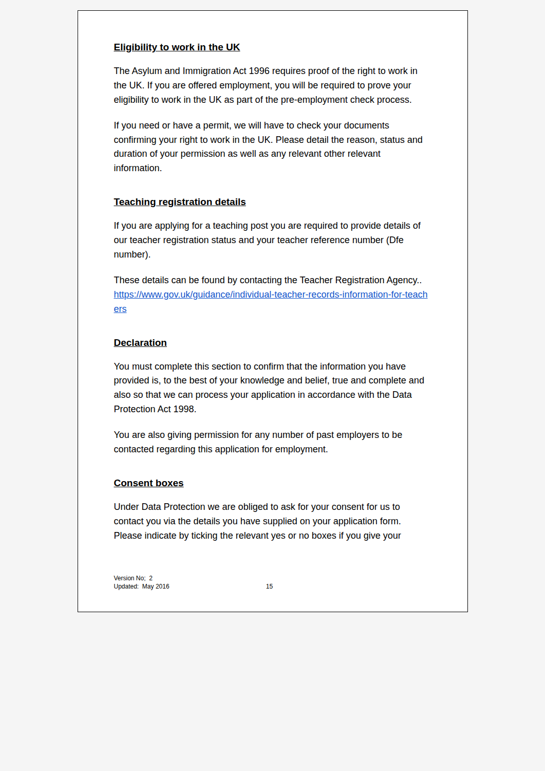Eligibility to work in the UK
The Asylum and Immigration Act 1996 requires proof of the right to work in the UK. If you are offered employment, you will be required to prove your eligibility to work in the UK as part of the pre-employment check process.
If you need or have a permit, we will have to check your documents confirming your right to work in the UK. Please detail the reason, status and duration of your permission as well as any relevant other relevant information.
Teaching registration details
If you are applying for a teaching post you are required to provide details of our teacher registration status and your teacher reference number (Dfe number).
These details can be found by contacting the Teacher Registration Agency..
https://www.gov.uk/guidance/individual-teacher-records-information-for-teachers
Declaration
You must complete this section to confirm that the information you have provided is, to the best of your knowledge and belief, true and complete and also so that we can process your application in accordance with the Data Protection Act 1998.
You are also giving permission for any number of past employers to be contacted regarding this application for employment.
Consent boxes
Under Data Protection we are obliged to ask for your consent for us to contact you via the details you have supplied on your application form. Please indicate by ticking the relevant yes or no boxes if you give your
Version No; 2
Updated: May 2016
15